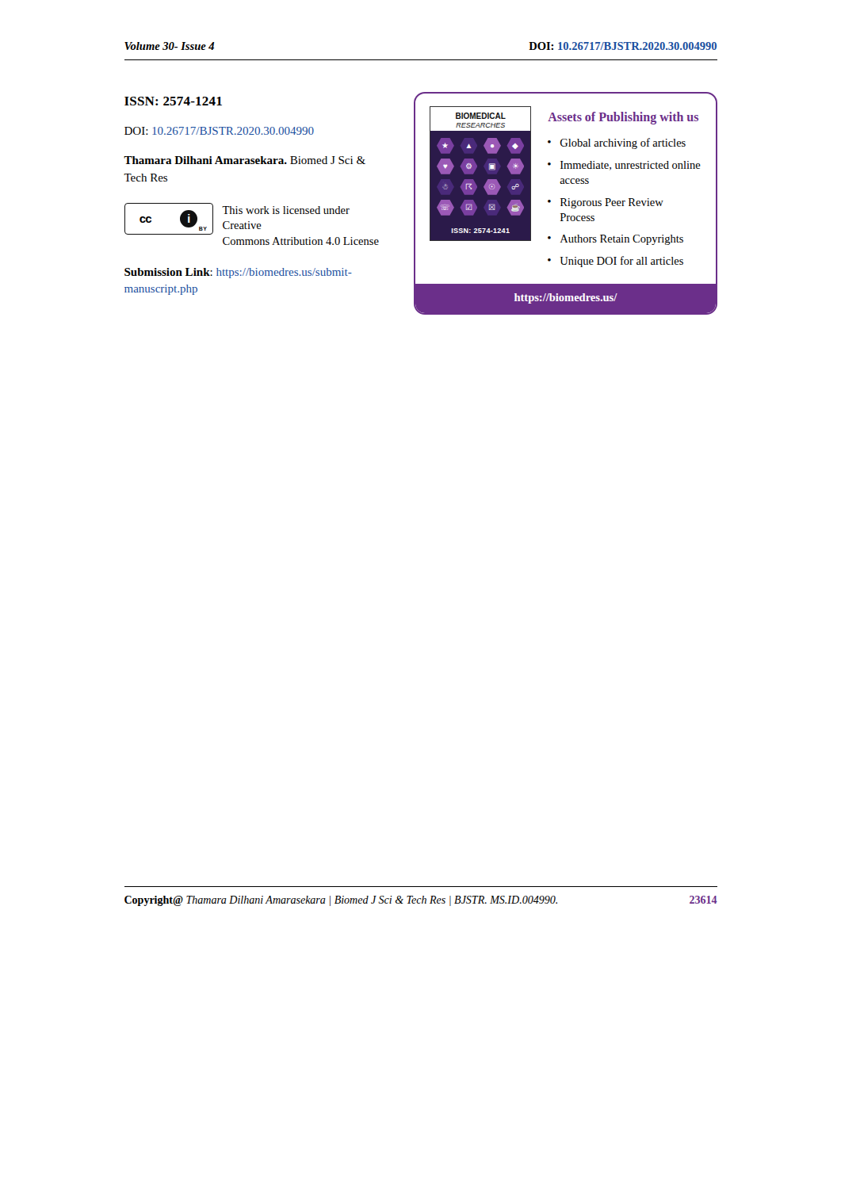Volume 30- Issue 4
DOI: 10.26717/BJSTR.2020.30.004990
ISSN: 2574-1241
DOI: 10.26717/BJSTR.2020.30.004990
Thamara Dilhani Amarasekara. Biomed J Sci & Tech Res
cc i BY
This work is licensed under Creative
Commons Attribution 4.0 License
Submission Link: https://biomedres.us/submit-manuscript.php
BIOMEDICALRESEARCHES
★ ▲ ● ◆ ♥ ⚙ ▣ ☀ ☃ ☈ ☉ ☍ ☏ ☑ ☒ ☕
ISSN: 2574-1241
Assets of Publishing with us
Global archiving of articles
Immediate, unrestricted online access
Rigorous Peer Review Process
Authors Retain Copyrights
Unique DOI for all articles
https://biomedres.us/
Copyright@ Thamara Dilhani Amarasekara | Biomed J Sci & Tech Res | BJSTR. MS.ID.004990.
23614